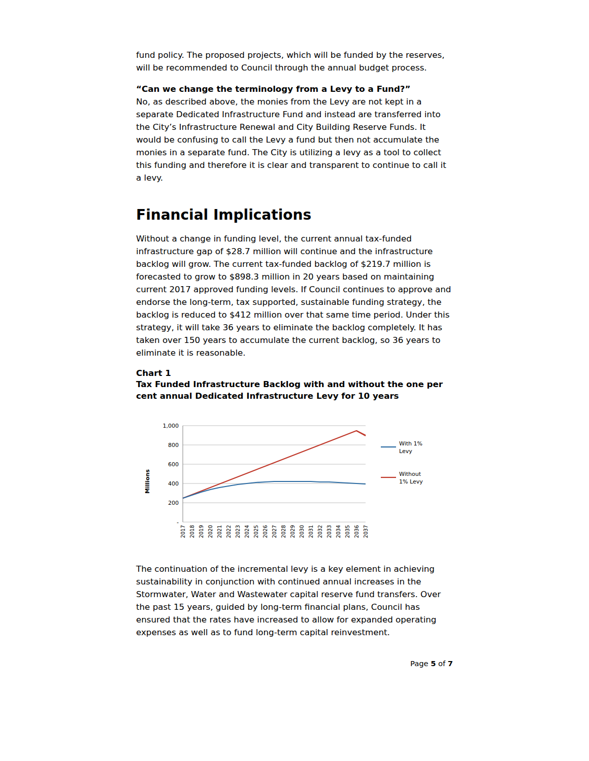fund policy. The proposed projects, which will be funded by the reserves, will be recommended to Council through the annual budget process.
“Can we change the terminology from a Levy to a Fund?”
No, as described above, the monies from the Levy are not kept in a separate Dedicated Infrastructure Fund and instead are transferred into the City’s Infrastructure Renewal and City Building Reserve Funds. It would be confusing to call the Levy a fund but then not accumulate the monies in a separate fund. The City is utilizing a levy as a tool to collect this funding and therefore it is clear and transparent to continue to call it a levy.
Financial Implications
Without a change in funding level, the current annual tax-funded infrastructure gap of $28.7 million will continue and the infrastructure backlog will grow. The current tax-funded backlog of $219.7 million is forecasted to grow to $898.3 million in 20 years based on maintaining current 2017 approved funding levels. If Council continues to approve and endorse the long-term, tax supported, sustainable funding strategy, the backlog is reduced to $412 million over that same time period. Under this strategy, it will take 36 years to eliminate the backlog completely. It has taken over 150 years to accumulate the current backlog, so 36 years to eliminate it is reasonable.
Chart 1
Tax Funded Infrastructure Backlog with and without the one per cent annual Dedicated Infrastructure Levy for 10 years
Millions 1,000 800 600 400 200 - 2017 2018 2019 2020 2021 2022 2023 2024 2025 2026 2027 2028 2029 2030 2031 2032 2033 2034 2035 2036 2037 With 1% Levy Without 1% Levy
The continuation of the incremental levy is a key element in achieving sustainability in conjunction with continued annual increases in the Stormwater, Water and Wastewater capital reserve fund transfers. Over the past 15 years, guided by long-term financial plans, Council has ensured that the rates have increased to allow for expanded operating expenses as well as to fund long-term capital reinvestment.
Page 5 of 7